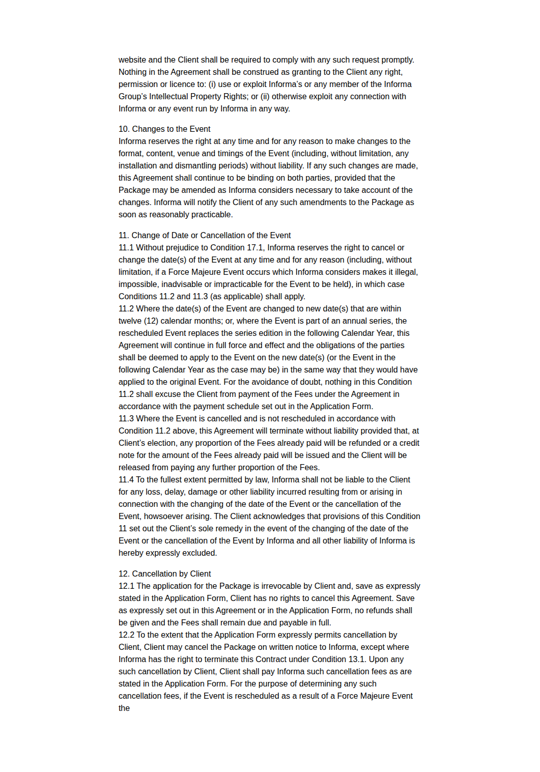website and the Client shall be required to comply with any such request promptly. Nothing in the Agreement shall be construed as granting to the Client any right, permission or licence to: (i) use or exploit Informa’s or any member of the Informa Group’s Intellectual Property Rights; or (ii) otherwise exploit any connection with Informa or any event run by Informa in any way.
10. Changes to the Event
Informa reserves the right at any time and for any reason to make changes to the format, content, venue and timings of the Event (including, without limitation, any installation and dismantling periods) without liability. If any such changes are made, this Agreement shall continue to be binding on both parties, provided that the Package may be amended as Informa considers necessary to take account of the changes. Informa will notify the Client of any such amendments to the Package as soon as reasonably practicable.
11. Change of Date or Cancellation of the Event
11.1 Without prejudice to Condition 17.1, Informa reserves the right to cancel or change the date(s) of the Event at any time and for any reason (including, without limitation, if a Force Majeure Event occurs which Informa considers makes it illegal, impossible, inadvisable or impracticable for the Event to be held), in which case Conditions 11.2 and 11.3 (as applicable) shall apply.
11.2 Where the date(s) of the Event are changed to new date(s) that are within twelve (12) calendar months; or, where the Event is part of an annual series, the rescheduled Event replaces the series edition in the following Calendar Year, this Agreement will continue in full force and effect and the obligations of the parties shall be deemed to apply to the Event on the new date(s) (or the Event in the following Calendar Year as the case may be) in the same way that they would have applied to the original Event. For the avoidance of doubt, nothing in this Condition 11.2 shall excuse the Client from payment of the Fees under the Agreement in accordance with the payment schedule set out in the Application Form.
11.3 Where the Event is cancelled and is not rescheduled in accordance with Condition 11.2 above, this Agreement will terminate without liability provided that, at Client’s election, any proportion of the Fees already paid will be refunded or a credit note for the amount of the Fees already paid will be issued and the Client will be released from paying any further proportion of the Fees.
11.4 To the fullest extent permitted by law, Informa shall not be liable to the Client for any loss, delay, damage or other liability incurred resulting from or arising in connection with the changing of the date of the Event or the cancellation of the Event, howsoever arising. The Client acknowledges that provisions of this Condition 11 set out the Client’s sole remedy in the event of the changing of the date of the Event or the cancellation of the Event by Informa and all other liability of Informa is hereby expressly excluded.
12. Cancellation by Client
12.1 The application for the Package is irrevocable by Client and, save as expressly stated in the Application Form, Client has no rights to cancel this Agreement. Save as expressly set out in this Agreement or in the Application Form, no refunds shall be given and the Fees shall remain due and payable in full.
12.2 To the extent that the Application Form expressly permits cancellation by Client, Client may cancel the Package on written notice to Informa, except where Informa has the right to terminate this Contract under Condition 13.1. Upon any such cancellation by Client, Client shall pay Informa such cancellation fees as are stated in the Application Form. For the purpose of determining any such cancellation fees, if the Event is rescheduled as a result of a Force Majeure Event the